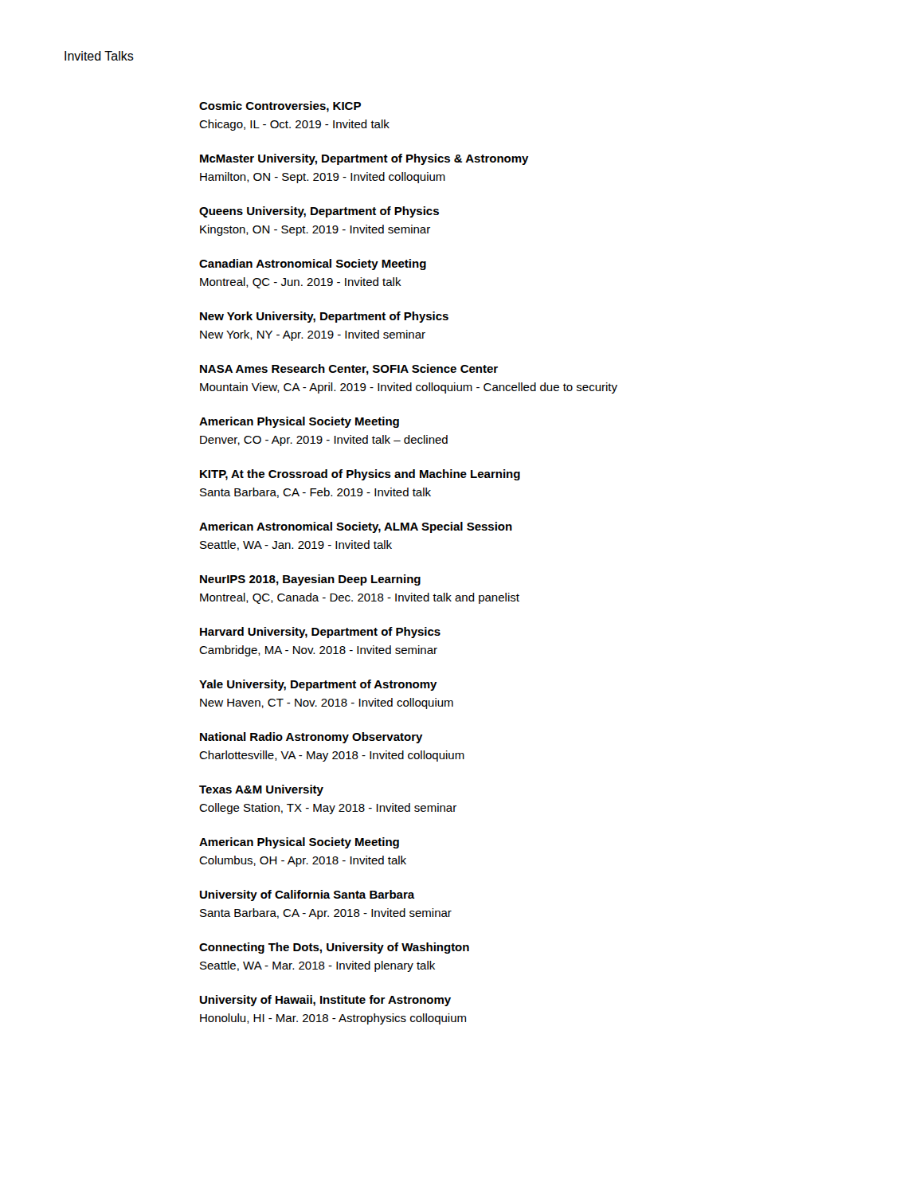Invited Talks
Cosmic Controversies, KICP
Chicago, IL - Oct. 2019 - Invited talk
McMaster University, Department of Physics & Astronomy
Hamilton, ON - Sept. 2019 - Invited colloquium
Queens University, Department of Physics
Kingston, ON - Sept. 2019 - Invited seminar
Canadian Astronomical Society Meeting
Montreal, QC - Jun. 2019 - Invited talk
New York University, Department of Physics
New York, NY - Apr. 2019 - Invited seminar
NASA Ames Research Center, SOFIA Science Center
Mountain View, CA - April. 2019 - Invited colloquium - Cancelled due to security
American Physical Society Meeting
Denver, CO - Apr. 2019 - Invited talk – declined
KITP, At the Crossroad of Physics and Machine Learning
Santa Barbara, CA - Feb. 2019 - Invited talk
American Astronomical Society, ALMA Special Session
Seattle, WA - Jan. 2019 - Invited talk
NeurIPS 2018, Bayesian Deep Learning
Montreal, QC, Canada - Dec. 2018 - Invited talk and panelist
Harvard University, Department of Physics
Cambridge, MA - Nov. 2018 - Invited seminar
Yale University, Department of Astronomy
New Haven, CT - Nov. 2018 - Invited colloquium
National Radio Astronomy Observatory
Charlottesville, VA - May 2018 - Invited colloquium
Texas A&M University
College Station, TX - May 2018 - Invited seminar
American Physical Society Meeting
Columbus, OH - Apr. 2018 - Invited talk
University of California Santa Barbara
Santa Barbara, CA - Apr. 2018 - Invited seminar
Connecting The Dots, University of Washington
Seattle, WA - Mar. 2018 - Invited plenary talk
University of Hawaii, Institute for Astronomy
Honolulu, HI - Mar. 2018 - Astrophysics colloquium